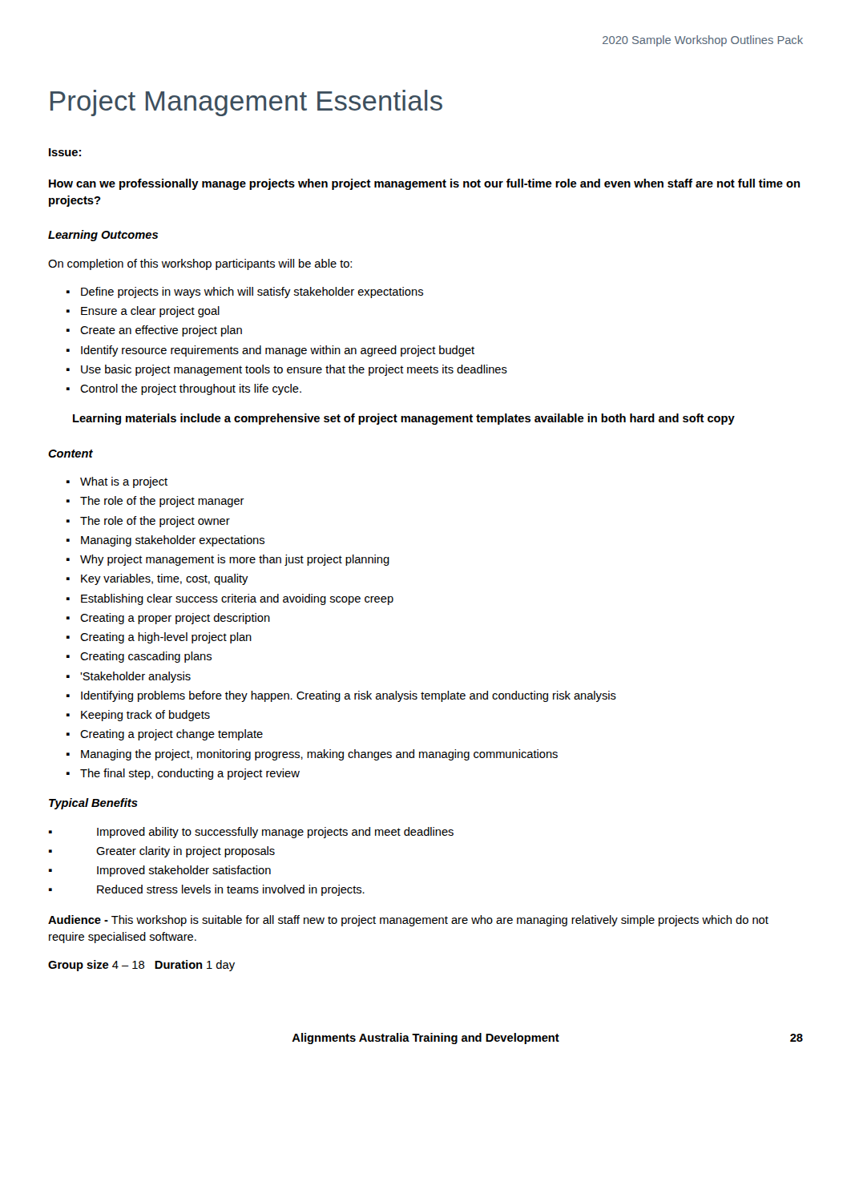2020 Sample Workshop Outlines Pack
Project Management Essentials
Issue:
How can we professionally manage projects when project management is not our full-time role and even when staff are not full time on projects?
Learning Outcomes
On completion of this workshop participants will be able to:
Define projects in ways which will satisfy stakeholder expectations
Ensure a clear project goal
Create an effective project plan
Identify resource requirements and manage within an agreed project budget
Use basic project management tools to ensure that the project meets its deadlines
Control the project throughout its life cycle.
Learning materials include a comprehensive set of project management templates available in both hard and soft copy
Content
What is a project
The role of the project manager
The role of the project owner
Managing stakeholder expectations
Why project management is more than just project planning
Key variables, time, cost, quality
Establishing clear success criteria and avoiding scope creep
Creating a proper project description
Creating a high-level project plan
Creating cascading plans
'Stakeholder analysis
Identifying problems before they happen. Creating a risk analysis template and conducting risk analysis
Keeping track of budgets
Creating a project change template
Managing the project, monitoring progress, making changes and managing communications
The final step, conducting a project review
Typical Benefits
Improved ability to successfully manage projects and meet deadlines
Greater clarity in project proposals
Improved stakeholder satisfaction
Reduced stress levels in teams involved in projects.
Audience - This workshop is suitable for all staff new to project management are who are managing relatively simple projects which do not require specialised software.
Group size 4 – 18 Duration 1 day
Alignments Australia Training and Development 28